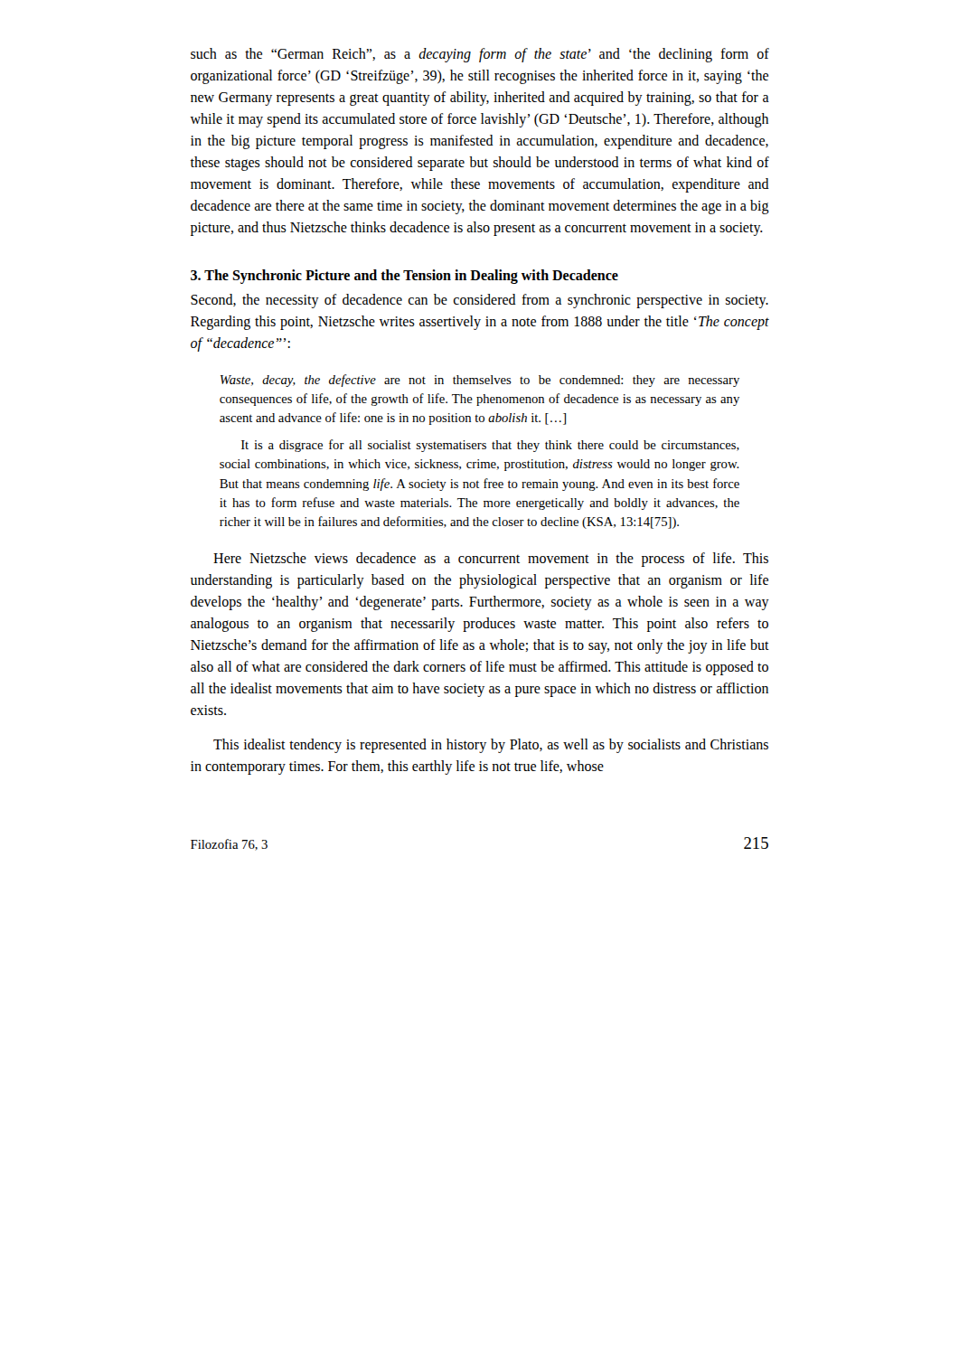such as the “German Reich”, as a decaying form of the state’ and ‘the declining form of organizational force’ (GD ‘Streifzüge’, 39), he still recognises the inherited force in it, saying ‘the new Germany represents a great quantity of ability, inherited and acquired by training, so that for a while it may spend its accumulated store of force lavishly’ (GD ‘Deutsche’, 1). Therefore, although in the big picture temporal progress is manifested in accumulation, expenditure and decadence, these stages should not be considered separate but should be understood in terms of what kind of movement is dominant. Therefore, while these movements of accumulation, expenditure and decadence are there at the same time in society, the dominant movement determines the age in a big picture, and thus Nietzsche thinks decadence is also present as a concurrent movement in a society.
3. The Synchronic Picture and the Tension in Dealing with Decadence
Second, the necessity of decadence can be considered from a synchronic perspective in society. Regarding this point, Nietzsche writes assertively in a note from 1888 under the title ‘The concept of “decadence”’:
Waste, decay, the defective are not in themselves to be condemned: they are necessary consequences of life, of the growth of life. The phenomenon of decadence is as necessary as any ascent and advance of life: one is in no position to abolish it. […]
It is a disgrace for all socialist systematisers that they think there could be circumstances, social combinations, in which vice, sickness, crime, prostitution, distress would no longer grow. But that means condemning life. A society is not free to remain young. And even in its best force it has to form refuse and waste materials. The more energetically and boldly it advances, the richer it will be in failures and deformities, and the closer to decline (KSA, 13:14[75]).
Here Nietzsche views decadence as a concurrent movement in the process of life. This understanding is particularly based on the physiological perspective that an organism or life develops the ‘healthy’ and ‘degenerate’ parts. Furthermore, society as a whole is seen in a way analogous to an organism that necessarily produces waste matter. This point also refers to Nietzsche’s demand for the affirmation of life as a whole; that is to say, not only the joy in life but also all of what are considered the dark corners of life must be affirmed. This attitude is opposed to all the idealist movements that aim to have society as a pure space in which no distress or affliction exists.
This idealist tendency is represented in history by Plato, as well as by socialists and Christians in contemporary times. For them, this earthly life is not true life, whose
Filozofia 76, 3 215